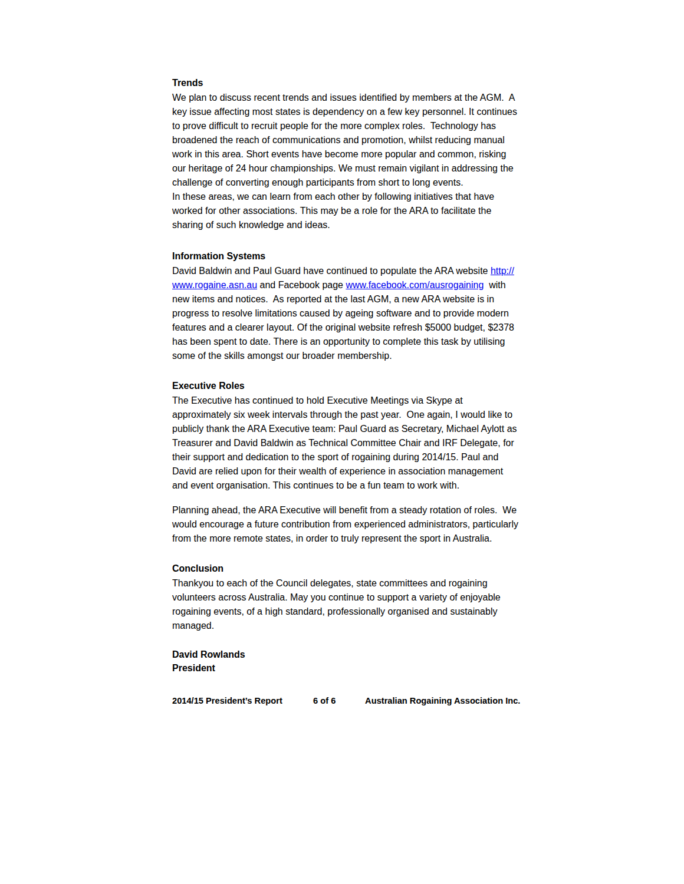Trends
We plan to discuss recent trends and issues identified by members at the AGM. A key issue affecting most states is dependency on a few key personnel. It continues to prove difficult to recruit people for the more complex roles. Technology has broadened the reach of communications and promotion, whilst reducing manual work in this area. Short events have become more popular and common, risking our heritage of 24 hour championships. We must remain vigilant in addressing the challenge of converting enough participants from short to long events.
In these areas, we can learn from each other by following initiatives that have worked for other associations. This may be a role for the ARA to facilitate the sharing of such knowledge and ideas.
Information Systems
David Baldwin and Paul Guard have continued to populate the ARA website http://www.rogaine.asn.au and Facebook page www.facebook.com/ausrogaining with new items and notices. As reported at the last AGM, a new ARA website is in progress to resolve limitations caused by ageing software and to provide modern features and a clearer layout. Of the original website refresh $5000 budget, $2378 has been spent to date. There is an opportunity to complete this task by utilising some of the skills amongst our broader membership.
Executive Roles
The Executive has continued to hold Executive Meetings via Skype at approximately six week intervals through the past year. One again, I would like to publicly thank the ARA Executive team: Paul Guard as Secretary, Michael Aylott as Treasurer and David Baldwin as Technical Committee Chair and IRF Delegate, for their support and dedication to the sport of rogaining during 2014/15. Paul and David are relied upon for their wealth of experience in association management and event organisation. This continues to be a fun team to work with.
Planning ahead, the ARA Executive will benefit from a steady rotation of roles. We would encourage a future contribution from experienced administrators, particularly from the more remote states, in order to truly represent the sport in Australia.
Conclusion
Thankyou to each of the Council delegates, state committees and rogaining volunteers across Australia. May you continue to support a variety of enjoyable rogaining events, of a high standard, professionally organised and sustainably managed.
David Rowlands
President
2014/15 President’s Report
6 of 6
Australian Rogaining Association Inc.